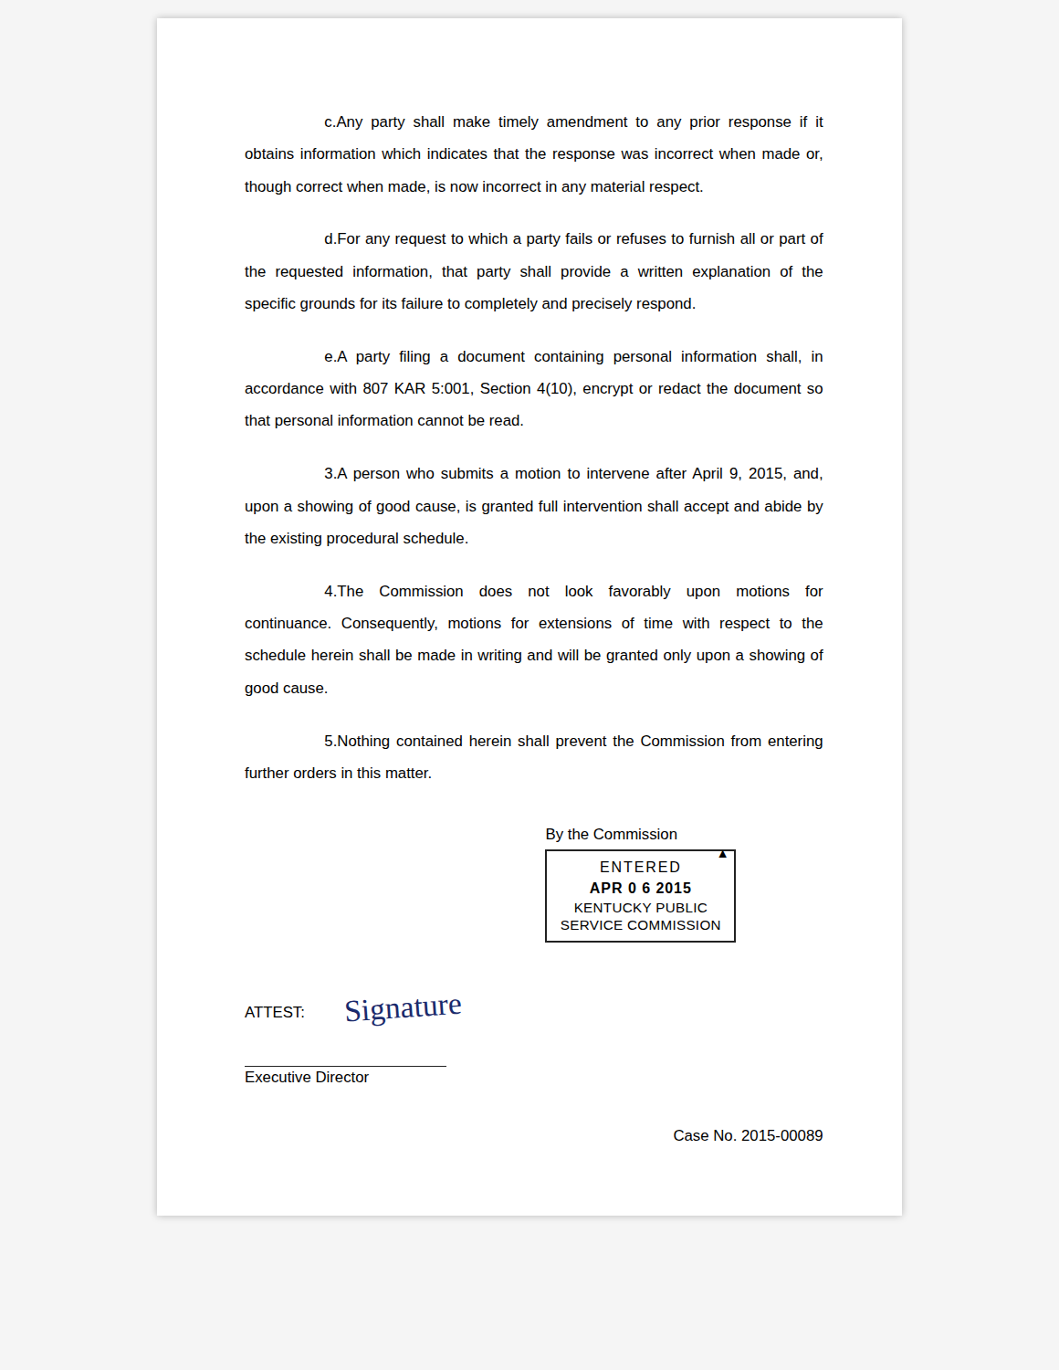c. Any party shall make timely amendment to any prior response if it obtains information which indicates that the response was incorrect when made or, though correct when made, is now incorrect in any material respect.
d. For any request to which a party fails or refuses to furnish all or part of the requested information, that party shall provide a written explanation of the specific grounds for its failure to completely and precisely respond.
e. A party filing a document containing personal information shall, in accordance with 807 KAR 5:001, Section 4(10), encrypt or redact the document so that personal information cannot be read.
3. A person who submits a motion to intervene after April 9, 2015, and, upon a showing of good cause, is granted full intervention shall accept and abide by the existing procedural schedule.
4. The Commission does not look favorably upon motions for continuance. Consequently, motions for extensions of time with respect to the schedule herein shall be made in writing and will be granted only upon a showing of good cause.
5. Nothing contained herein shall prevent the Commission from entering further orders in this matter.
By the Commission
▲
ENTERED
APR 0 6 2015
KENTUCKY PUBLIC
SERVICE COMMISSION
ATTEST:
Signature
Executive Director
Case No. 2015-00089